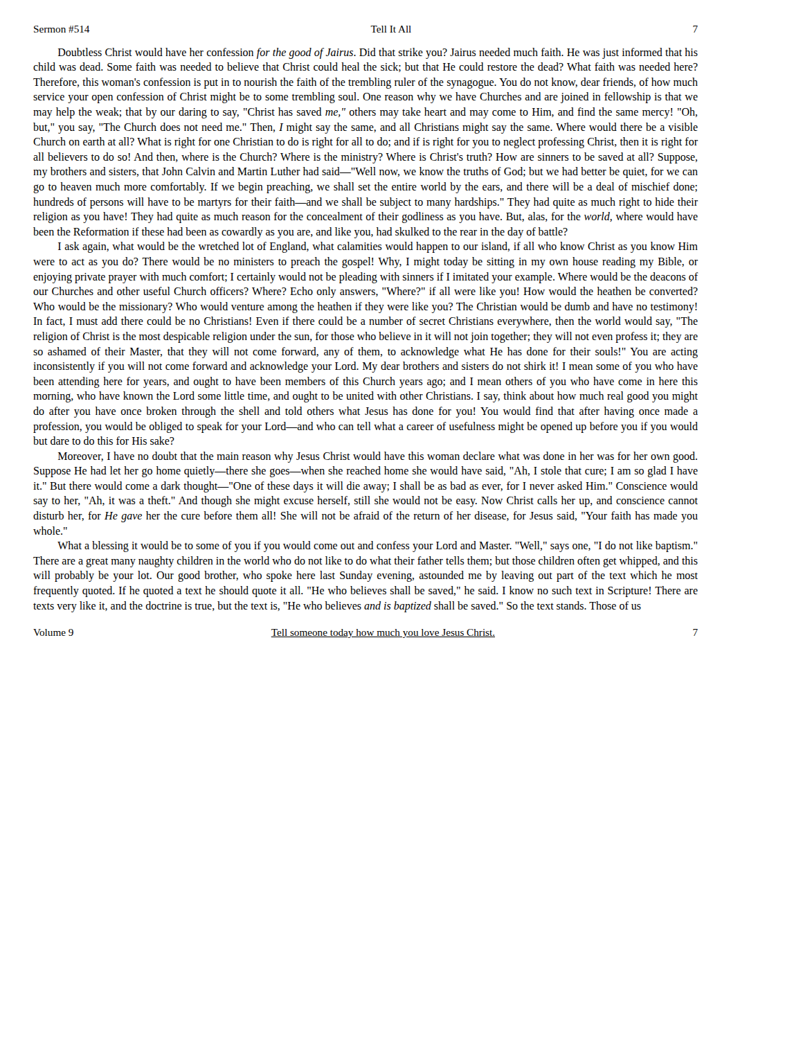Sermon #514 Tell It All 7
Doubtless Christ would have her confession for the good of Jairus. Did that strike you? Jairus needed much faith. He was just informed that his child was dead. Some faith was needed to believe that Christ could heal the sick; but that He could restore the dead? What faith was needed here? Therefore, this woman's confession is put in to nourish the faith of the trembling ruler of the synagogue. You do not know, dear friends, of how much service your open confession of Christ might be to some trembling soul. One reason why we have Churches and are joined in fellowship is that we may help the weak; that by our daring to say, "Christ has saved me," others may take heart and may come to Him, and find the same mercy! "Oh, but," you say, "The Church does not need me." Then, I might say the same, and all Christians might say the same. Where would there be a visible Church on earth at all? What is right for one Christian to do is right for all to do; and if is right for you to neglect professing Christ, then it is right for all believers to do so! And then, where is the Church? Where is the ministry? Where is Christ's truth? How are sinners to be saved at all? Suppose, my brothers and sisters, that John Calvin and Martin Luther had said—"Well now, we know the truths of God; but we had better be quiet, for we can go to heaven much more comfortably. If we begin preaching, we shall set the entire world by the ears, and there will be a deal of mischief done; hundreds of persons will have to be martyrs for their faith—and we shall be subject to many hardships." They had quite as much right to hide their religion as you have! They had quite as much reason for the concealment of their godliness as you have. But, alas, for the world, where would have been the Reformation if these had been as cowardly as you are, and like you, had skulked to the rear in the day of battle?
I ask again, what would be the wretched lot of England, what calamities would happen to our island, if all who know Christ as you know Him were to act as you do? There would be no ministers to preach the gospel! Why, I might today be sitting in my own house reading my Bible, or enjoying private prayer with much comfort; I certainly would not be pleading with sinners if I imitated your example. Where would be the deacons of our Churches and other useful Church officers? Where? Echo only answers, "Where?" if all were like you! How would the heathen be converted? Who would be the missionary? Who would venture among the heathen if they were like you? The Christian would be dumb and have no testimony! In fact, I must add there could be no Christians! Even if there could be a number of secret Christians everywhere, then the world would say, "The religion of Christ is the most despicable religion under the sun, for those who believe in it will not join together; they will not even profess it; they are so ashamed of their Master, that they will not come forward, any of them, to acknowledge what He has done for their souls!" You are acting inconsistently if you will not come forward and acknowledge your Lord. My dear brothers and sisters do not shirk it! I mean some of you who have been attending here for years, and ought to have been members of this Church years ago; and I mean others of you who have come in here this morning, who have known the Lord some little time, and ought to be united with other Christians. I say, think about how much real good you might do after you have once broken through the shell and told others what Jesus has done for you! You would find that after having once made a profession, you would be obliged to speak for your Lord—and who can tell what a career of usefulness might be opened up before you if you would but dare to do this for His sake?
Moreover, I have no doubt that the main reason why Jesus Christ would have this woman declare what was done in her was for her own good. Suppose He had let her go home quietly—there she goes—when she reached home she would have said, "Ah, I stole that cure; I am so glad I have it." But there would come a dark thought—"One of these days it will die away; I shall be as bad as ever, for I never asked Him." Conscience would say to her, "Ah, it was a theft." And though she might excuse herself, still she would not be easy. Now Christ calls her up, and conscience cannot disturb her, for He gave her the cure before them all! She will not be afraid of the return of her disease, for Jesus said, "Your faith has made you whole."
What a blessing it would be to some of you if you would come out and confess your Lord and Master. "Well," says one, "I do not like baptism." There are a great many naughty children in the world who do not like to do what their father tells them; but those children often get whipped, and this will probably be your lot. Our good brother, who spoke here last Sunday evening, astounded me by leaving out part of the text which he most frequently quoted. If he quoted a text he should quote it all. "He who believes shall be saved," he said. I know no such text in Scripture! There are texts very like it, and the doctrine is true, but the text is, "He who believes and is baptized shall be saved." So the text stands. Those of us
Volume 9 Tell someone today how much you love Jesus Christ. 7